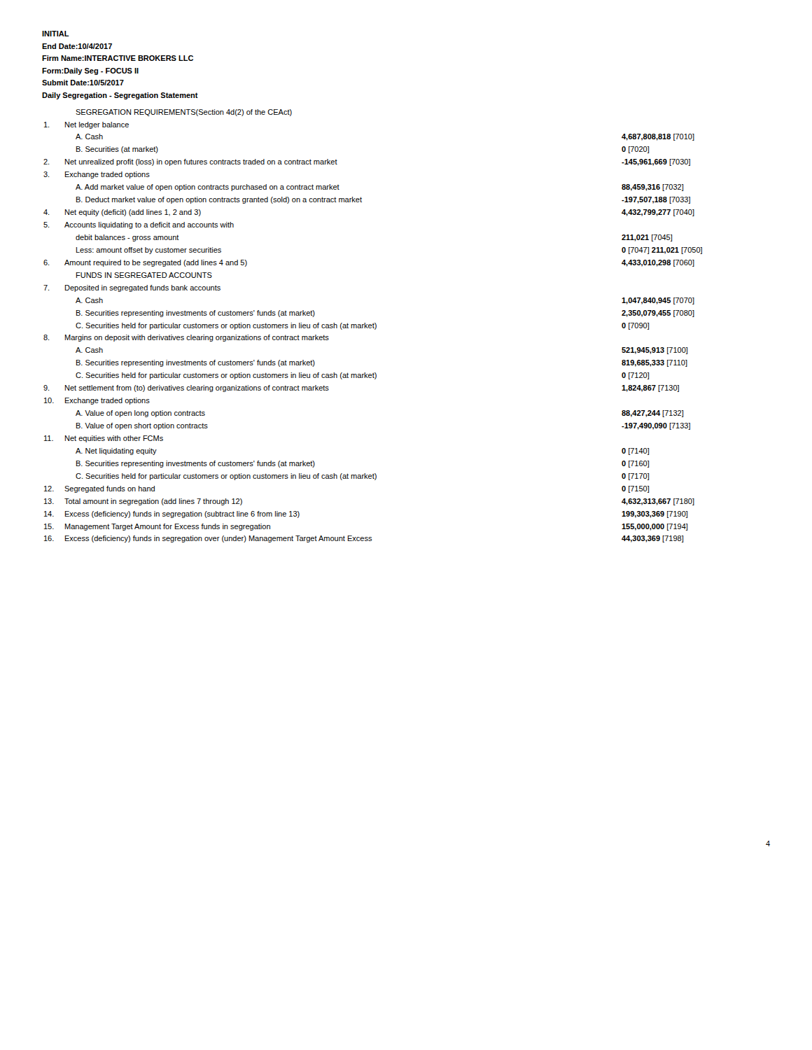INITIAL
End Date:10/4/2017
Firm Name:INTERACTIVE BROKERS LLC
Form:Daily Seg - FOCUS II
Submit Date:10/5/2017
Daily Segregation - Segregation Statement
| | SEGREGATION REQUIREMENTS(Section 4d(2) of the CEAct) | |
| 1. | Net ledger balance | |
| | A. Cash | 4,687,808,818 [7010] |
| | B. Securities (at market) | 0 [7020] |
| 2. | Net unrealized profit (loss) in open futures contracts traded on a contract market | -145,961,669 [7030] |
| 3. | Exchange traded options | |
| | A. Add market value of open option contracts purchased on a contract market | 88,459,316 [7032] |
| | B. Deduct market value of open option contracts granted (sold) on a contract market | -197,507,188 [7033] |
| 4. | Net equity (deficit) (add lines 1, 2 and 3) | 4,432,799,277 [7040] |
| 5. | Accounts liquidating to a deficit and accounts with | |
| | debit balances - gross amount | 211,021 [7045] |
| | Less: amount offset by customer securities | 0 [7047] 211,021 [7050] |
| 6. | Amount required to be segregated (add lines 4 and 5) | 4,433,010,298 [7060] |
| | FUNDS IN SEGREGATED ACCOUNTS | |
| 7. | Deposited in segregated funds bank accounts | |
| | A. Cash | 1,047,840,945 [7070] |
| | B. Securities representing investments of customers' funds (at market) | 2,350,079,455 [7080] |
| | C. Securities held for particular customers or option customers in lieu of cash (at market) | 0 [7090] |
| 8. | Margins on deposit with derivatives clearing organizations of contract markets | |
| | A. Cash | 521,945,913 [7100] |
| | B. Securities representing investments of customers' funds (at market) | 819,685,333 [7110] |
| | C. Securities held for particular customers or option customers in lieu of cash (at market) | 0 [7120] |
| 9. | Net settlement from (to) derivatives clearing organizations of contract markets | 1,824,867 [7130] |
| 10. | Exchange traded options | |
| | A. Value of open long option contracts | 88,427,244 [7132] |
| | B. Value of open short option contracts | -197,490,090 [7133] |
| 11. | Net equities with other FCMs | |
| | A. Net liquidating equity | 0 [7140] |
| | B. Securities representing investments of customers' funds (at market) | 0 [7160] |
| | C. Securities held for particular customers or option customers in lieu of cash (at market) | 0 [7170] |
| 12. | Segregated funds on hand | 0 [7150] |
| 13. | Total amount in segregation (add lines 7 through 12) | 4,632,313,667 [7180] |
| 14. | Excess (deficiency) funds in segregation (subtract line 6 from line 13) | 199,303,369 [7190] |
| 15. | Management Target Amount for Excess funds in segregation | 155,000,000 [7194] |
| 16. | Excess (deficiency) funds in segregation over (under) Management Target Amount Excess | 44,303,369 [7198] |
4